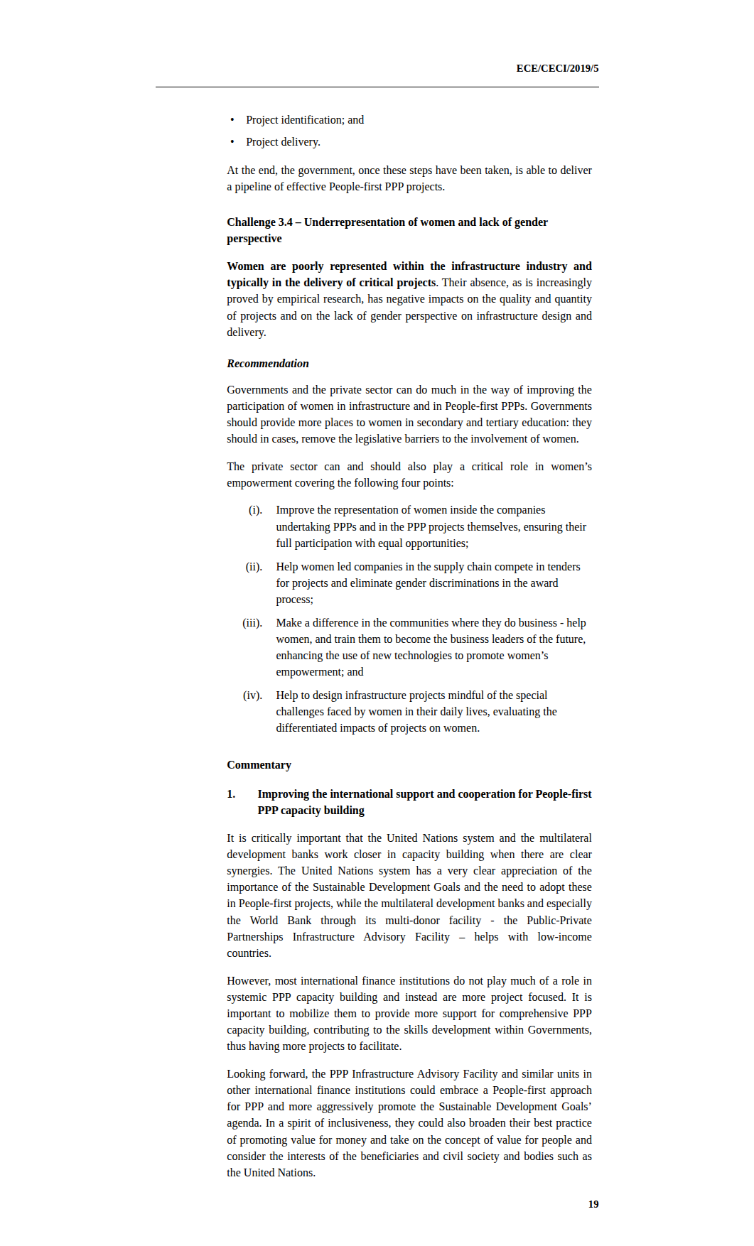ECE/CECI/2019/5
Project identification; and
Project delivery.
At the end, the government, once these steps have been taken, is able to deliver a pipeline of effective People-first PPP projects.
Challenge 3.4 – Underrepresentation of women and lack of gender perspective
Women are poorly represented within the infrastructure industry and typically in the delivery of critical projects. Their absence, as is increasingly proved by empirical research, has negative impacts on the quality and quantity of projects and on the lack of gender perspective on infrastructure design and delivery.
Recommendation
Governments and the private sector can do much in the way of improving the participation of women in infrastructure and in People-first PPPs. Governments should provide more places to women in secondary and tertiary education: they should in cases, remove the legislative barriers to the involvement of women.
The private sector can and should also play a critical role in women’s empowerment covering the following four points:
(i). Improve the representation of women inside the companies undertaking PPPs and in the PPP projects themselves, ensuring their full participation with equal opportunities;
(ii). Help women led companies in the supply chain compete in tenders for projects and eliminate gender discriminations in the award process;
(iii). Make a difference in the communities where they do business - help women, and train them to become the business leaders of the future, enhancing the use of new technologies to promote women’s empowerment; and
(iv). Help to design infrastructure projects mindful of the special challenges faced by women in their daily lives, evaluating the differentiated impacts of projects on women.
Commentary
1.
Improving the international support and cooperation for People-first PPP capacity building
It is critically important that the United Nations system and the multilateral development banks work closer in capacity building when there are clear synergies. The United Nations system has a very clear appreciation of the importance of the Sustainable Development Goals and the need to adopt these in People-first projects, while the multilateral development banks and especially the World Bank through its multi-donor facility - the Public-Private Partnerships Infrastructure Advisory Facility – helps with low-income countries.
However, most international finance institutions do not play much of a role in systemic PPP capacity building and instead are more project focused. It is important to mobilize them to provide more support for comprehensive PPP capacity building, contributing to the skills development within Governments, thus having more projects to facilitate.
Looking forward, the PPP Infrastructure Advisory Facility and similar units in other international finance institutions could embrace a People-first approach for PPP and more aggressively promote the Sustainable Development Goals’ agenda. In a spirit of inclusiveness, they could also broaden their best practice of promoting value for money and take on the concept of value for people and consider the interests of the beneficiaries and civil society and bodies such as the United Nations.
19